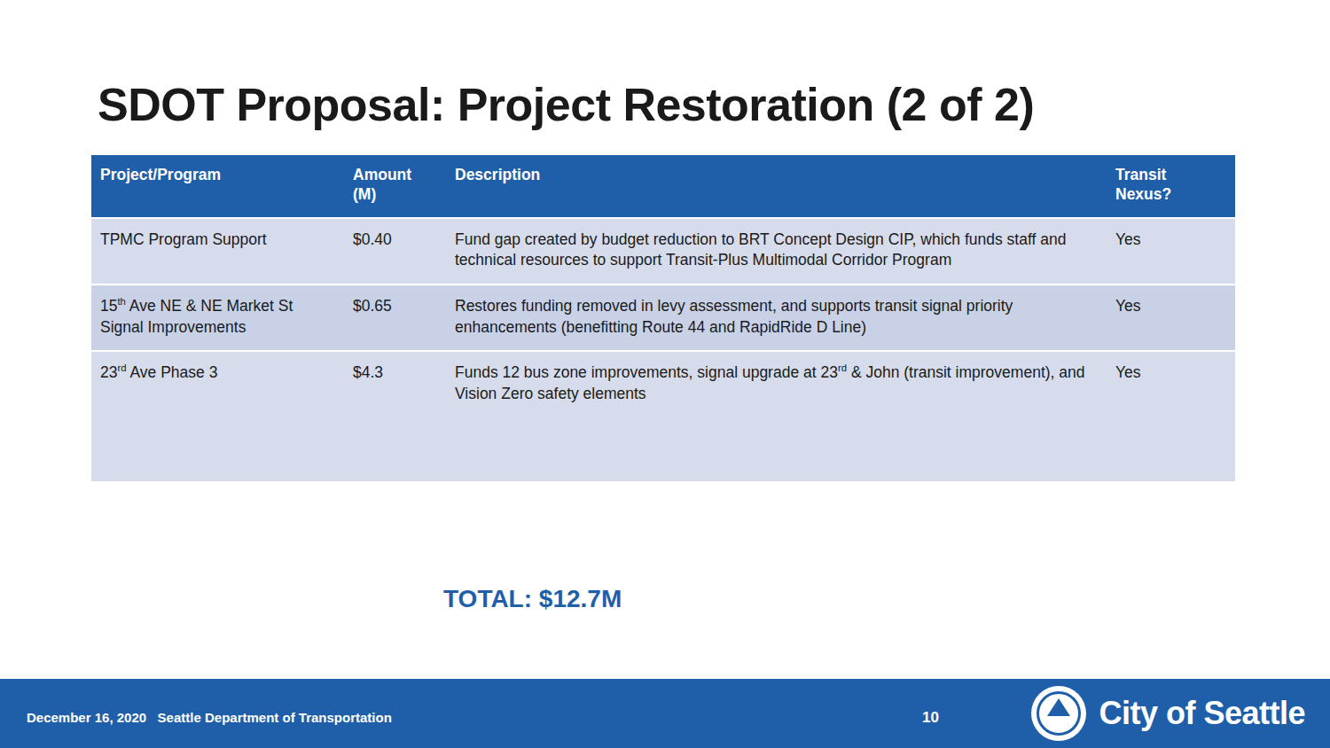SDOT Proposal: Project Restoration (2 of 2)
| Project/Program | Amount (M) | Description | Transit Nexus? |
| --- | --- | --- | --- |
| TPMC Program Support | $0.40 | Fund gap created by budget reduction to BRT Concept Design CIP, which funds staff and technical resources to support Transit-Plus Multimodal Corridor Program | Yes |
| 15 th Ave NE & NE Market St Signal Improvements | $0.65 | Restores funding removed in levy assessment, and supports transit signal priority enhancements (benefitting Route 44 and RapidRide D Line) | Yes |
| 23 rd Ave Phase 3 | $4.3 | Funds 12 bus zone improvements, signal upgrade at 23 rd & John (transit improvement), and Vision Zero safety elements | Yes |
TOTAL: $12.7M
December 16, 2020 Seattle Department of Transportation
10
City of Seattle